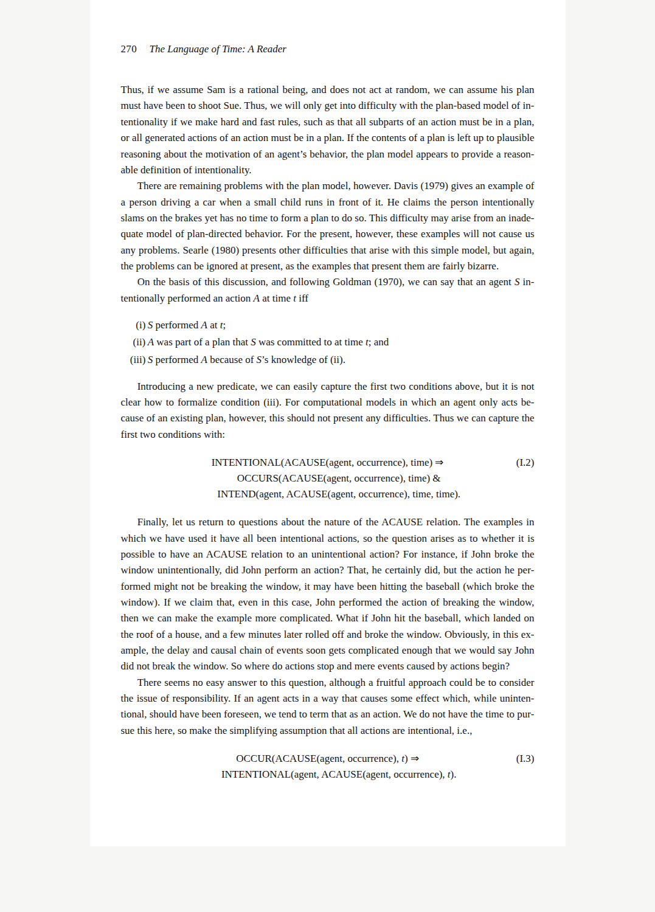270 The Language of Time: A Reader
Thus, if we assume Sam is a rational being, and does not act at random, we can assume his plan must have been to shoot Sue. Thus, we will only get into difficulty with the plan-based model of intentionality if we make hard and fast rules, such as that all subparts of an action must be in a plan, or all generated actions of an action must be in a plan. If the contents of a plan is left up to plausible reasoning about the motivation of an agent’s behavior, the plan model appears to provide a reasonable definition of intentionality.
There are remaining problems with the plan model, however. Davis (1979) gives an example of a person driving a car when a small child runs in front of it. He claims the person intentionally slams on the brakes yet has no time to form a plan to do so. This difficulty may arise from an inadequate model of plan-directed behavior. For the present, however, these examples will not cause us any problems. Searle (1980) presents other difficulties that arise with this simple model, but again, the problems can be ignored at present, as the examples that present them are fairly bizarre.
On the basis of this discussion, and following Goldman (1970), we can say that an agent S intentionally performed an action A at time t iff
(i) S performed A at t;
(ii) A was part of a plan that S was committed to at time t; and
(iii) S performed A because of S’s knowledge of (ii).
Introducing a new predicate, we can easily capture the first two conditions above, but it is not clear how to formalize condition (iii). For computational models in which an agent only acts because of an existing plan, however, this should not present any difficulties. Thus we can capture the first two conditions with:
(I.2) INTENTIONAL(ACAUSE(agent, occurrence), time) ⇒ OCCURS(ACAUSE(agent, occurrence), time) & INTEND(agent, ACAUSE(agent, occurrence), time, time).
Finally, let us return to questions about the nature of the ACAUSE relation. The examples in which we have used it have all been intentional actions, so the question arises as to whether it is possible to have an ACAUSE relation to an unintentional action? For instance, if John broke the window unintentionally, did John perform an action? That, he certainly did, but the action he performed might not be breaking the window, it may have been hitting the baseball (which broke the window). If we claim that, even in this case, John performed the action of breaking the window, then we can make the example more complicated. What if John hit the baseball, which landed on the roof of a house, and a few minutes later rolled off and broke the window. Obviously, in this example, the delay and causal chain of events soon gets complicated enough that we would say John did not break the window. So where do actions stop and mere events caused by actions begin?
There seems no easy answer to this question, although a fruitful approach could be to consider the issue of responsibility. If an agent acts in a way that causes some effect which, while unintentional, should have been foreseen, we tend to term that as an action. We do not have the time to pursue this here, so make the simplifying assumption that all actions are intentional, i.e.,
(I.3) OCCUR(ACAUSE(agent, occurrence), t) ⇒ INTENTIONAL(agent, ACAUSE(agent, occurrence), t).